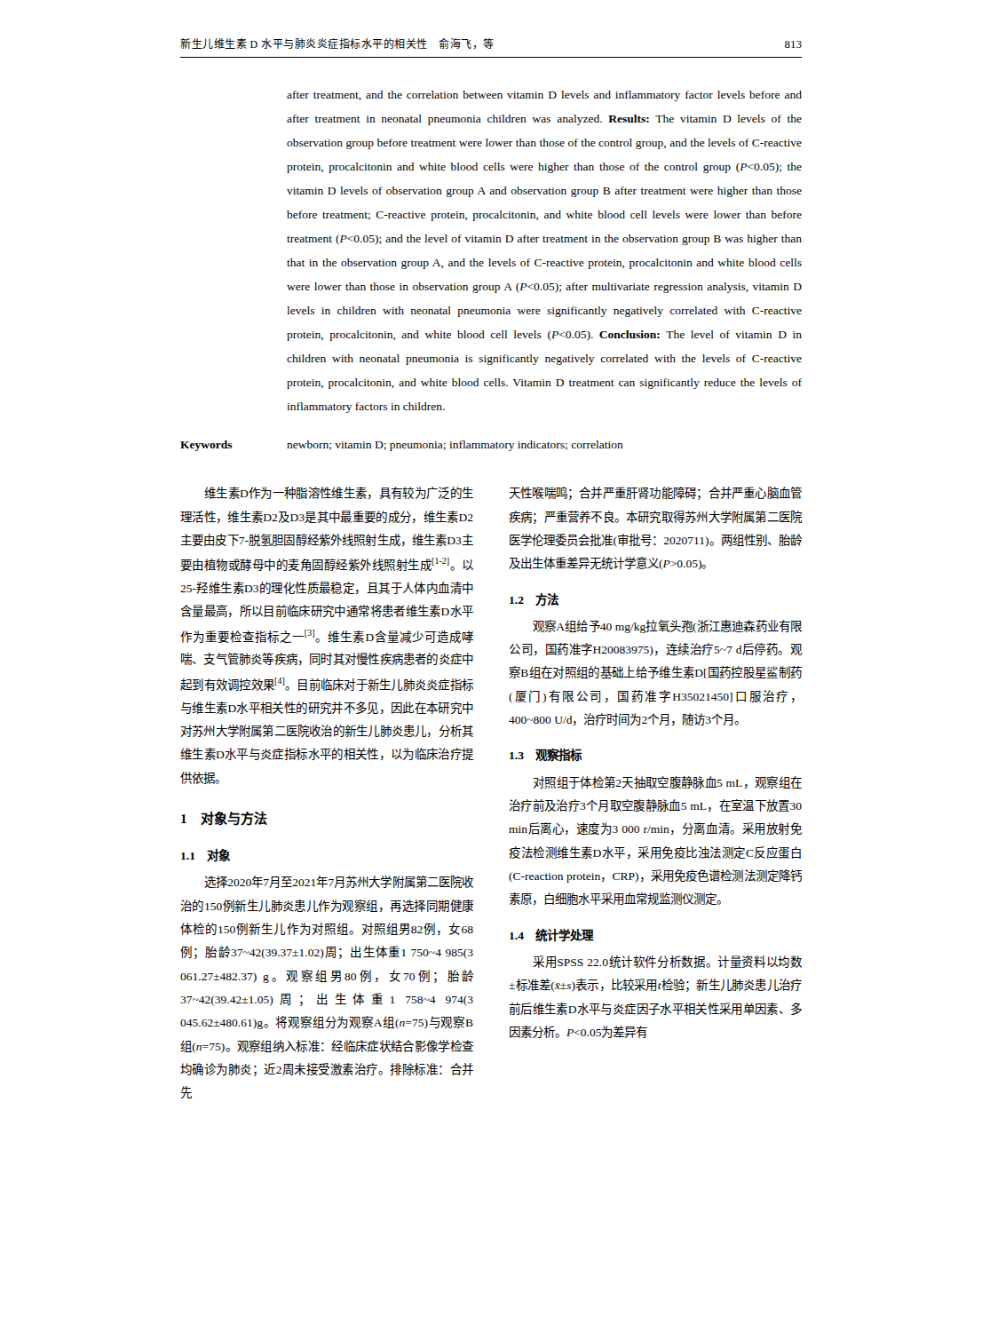新生儿维生素 D 水平与肺炎炎症指标水平的相关性　俞海飞，等
813
after treatment, and the correlation between vitamin D levels and inflammatory factor levels before and after treatment in neonatal pneumonia children was analyzed. Results: The vitamin D levels of the observation group before treatment were lower than those of the control group, and the levels of C-reactive protein, procalcitonin and white blood cells were higher than those of the control group (P<0.05); the vitamin D levels of observation group A and observation group B after treatment were higher than those before treatment; C-reactive protein, procalcitonin, and white blood cell levels were lower than before treatment (P<0.05); and the level of vitamin D after treatment in the observation group B was higher than that in the observation group A, and the levels of C-reactive protein, procalcitonin and white blood cells were lower than those in observation group A (P<0.05); after multivariate regression analysis, vitamin D levels in children with neonatal pneumonia were significantly negatively correlated with C-reactive protein, procalcitonin, and white blood cell levels (P<0.05). Conclusion: The level of vitamin D in children with neonatal pneumonia is significantly negatively correlated with the levels of C-reactive protein, procalcitonin, and white blood cells. Vitamin D treatment can significantly reduce the levels of inflammatory factors in children.
Keywords
newborn; vitamin D; pneumonia; inflammatory indicators; correlation
维生素D作为一种脂溶性维生素，具有较为广泛的生理活性，维生素D2及D3是其中最重要的成分，维生素D2主要由皮下7-脱氢胆固醇经紫外线照射生成，维生素D3主要由植物或酵母中的麦角固醇经紫外线照射生成[1-2]。以25-羟维生素D3的理化性质最稳定，且其于人体内血清中含量最高，所以目前临床研究中通常将患者维生素D水平作为重要检查指标之一[3]。维生素D含量减少可造成哮喘、支气管肺炎等疾病，同时其对慢性疾病患者的炎症中起到有效调控效果[4]。目前临床对于新生儿肺炎炎症指标与维生素D水平相关性的研究并不多见，因此在本研究中对苏州大学附属第二医院收治的新生儿肺炎患儿，分析其维生素D水平与炎症指标水平的相关性，以为临床治疗提供依据。
1　对象与方法
1.1　对象
选择2020年7月至2021年7月苏州大学附属第二医院收治的150例新生儿肺炎患儿作为观察组，再选择同期健康体检的150例新生儿作为对照组。对照组男82例，女68例；胎龄37~42(39.37±1.02)周；出生体重1 750~4 985(3 061.27±482.37) g。观察组男80例，女70例；胎龄37~42(39.42±1.05)周；出生体重1 758~4 974(3 045.62±480.61)g。将观察组分为观察A组(n=75)与观察B组(n=75)。观察组纳入标准：经临床症状结合影像学检查均确诊为肺炎；近2周未接受激素治疗。排除标准：合并先
天性喉喘鸣；合并严重肝肾功能障碍；合并严重心脑血管疾病；严重营养不良。本研究取得苏州大学附属第二医院医学伦理委员会批准(审批号：2020711)。两组性别、胎龄及出生体重差异无统计学意义(P>0.05)。
1.2　方法
观察A组给予40 mg/kg拉氧头孢(浙江惠迪森药业有限公司，国药准字H20083975)，连续治疗5~7 d后停药。观察B组在对照组的基础上给予维生素D[国药控股星鲨制药(厦门)有限公司，国药准字H35021450]口服治疗，400~800 U/d，治疗时间为2个月，随访3个月。
1.3　观察指标
对照组于体检第2天抽取空腹静脉血5 mL，观察组在治疗前及治疗3个月取空腹静脉血5 mL，在室温下放置30 min后离心，速度为3 000 r/min，分离血清。采用放射免疫法检测维生素D水平，采用免疫比浊法测定C反应蛋白(C-reaction protein，CRP)，采用免疫色谱检测法测定降钙素原，白细胞水平采用血常规监测仪测定。
1.4　统计学处理
采用SPSS 22.0统计软件分析数据。计量资料以均数±标准差(x̄±s)表示，比较采用t检验；新生儿肺炎患儿治疗前后维生素D水平与炎症因子水平相关性采用单因素、多因素分析。P<0.05为差异有